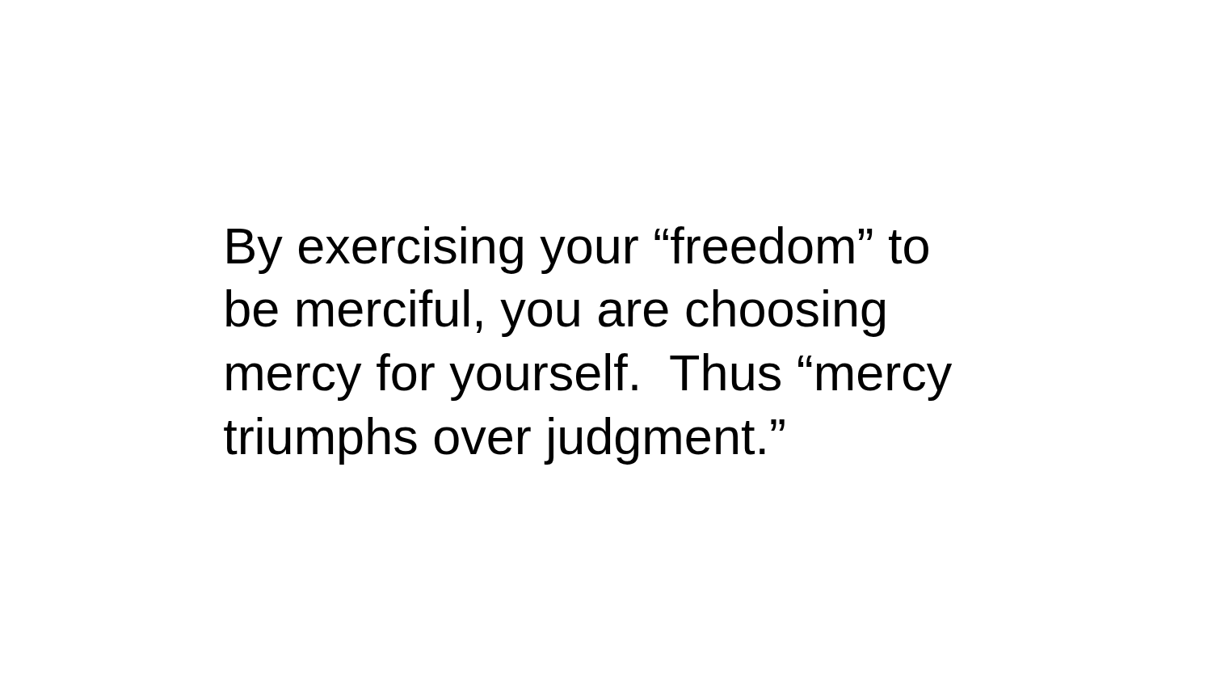By exercising your “freedom” to be merciful, you are choosing mercy for yourself. Thus “mercy triumphs over judgment.”